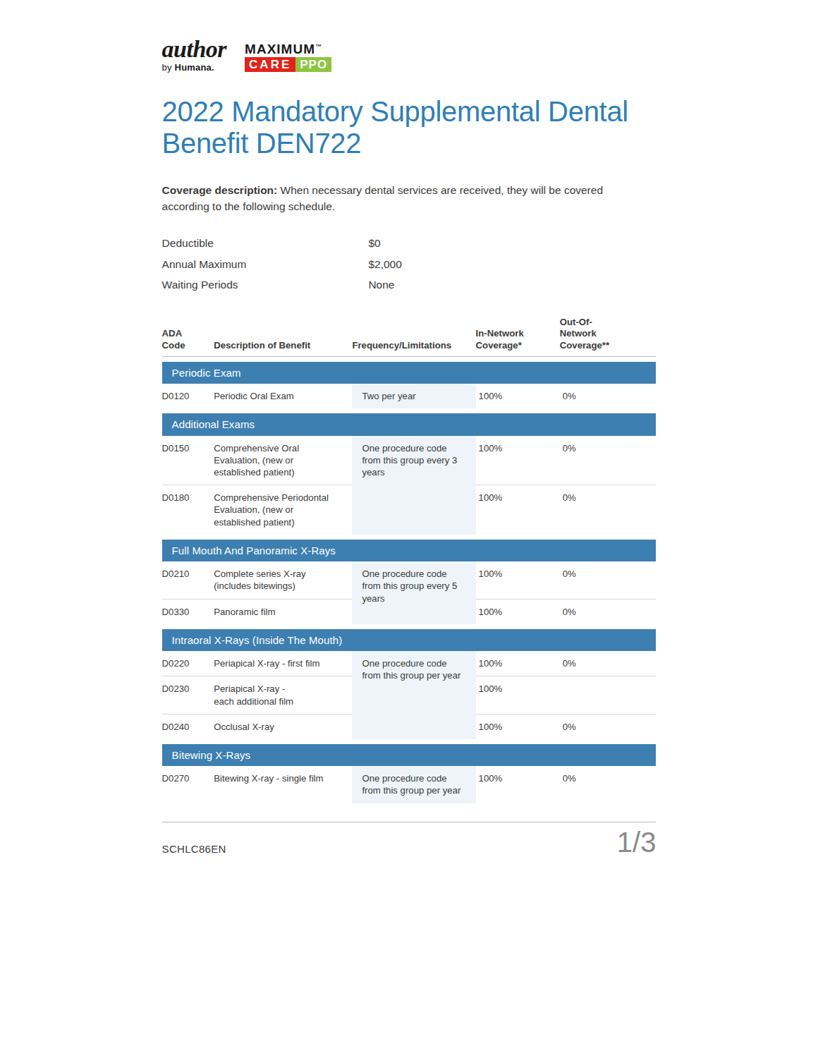author
by Humana.
MAXIMUM™
CARE PPO
2022 Mandatory Supplemental Dental
Benefit DEN722
Coverage description: When necessary dental services are received, they will be covered according to the following schedule.
Deductible
$0
Annual Maximum
$2,000
Waiting Periods
None
| ADA Code | Description of Benefit | Frequency/Limitations | In-Network Coverage* | Out-Of- Network Coverage** |
| --- | --- | --- | --- | --- |
| Periodic Exam |
| D0120 | Periodic Oral Exam | Two per year | 100% | 0% |
| Additional Exams |
| D0150 | Comprehensive Oral Evaluation, (new or established patient) | One procedure code from this group every 3 years | 100% | 0% |
| D0180 | Comprehensive Periodontal Evaluation, (new or established patient) | 100% | 0% |
| Full Mouth And Panoramic X-Rays |
| D0210 | Complete series X-ray (includes bitewings) | One procedure code from this group every 5 years | 100% | 0% |
| D0330 | Panoramic film | 100% | 0% |
| Intraoral X-Rays (Inside The Mouth) |
| D0220 | Periapical X-ray - first film | One procedure code from this group per year | 100% | 0% |
| D0230 | Periapical X-ray - each additional film | 100% | |
| D0240 | Occlusal X-ray | 100% | 0% |
| Bitewing X-Rays |
| D0270 | Bitewing X-ray - single film | One procedure code from this group per year | 100% | 0% |
SCHLC86EN
1/3